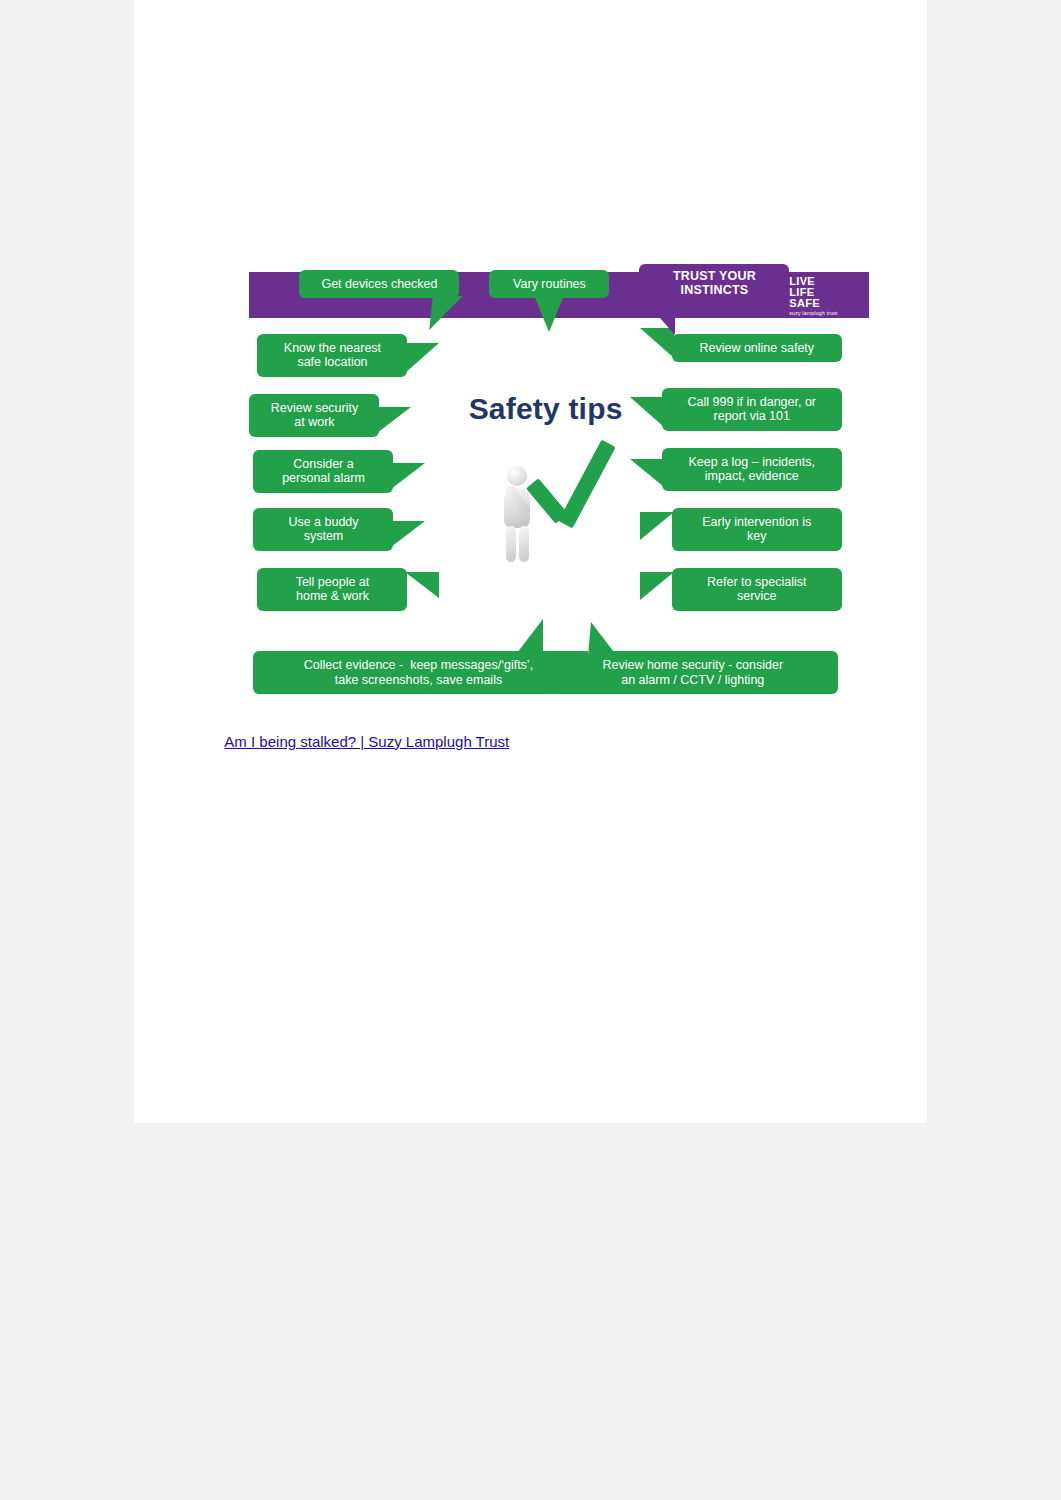LIVE
LIFE
SAFE suzy lamplugh trust
Get devices checked
Vary routines
Trust your
instincts
Know the nearest
safe location
Review security
at work
Consider a
personal alarm
Use a buddy
system
Tell people at
home & work
Review online safety
Call 999 if in danger, or
report via 101
Keep a log – incidents,
impact, evidence
Early intervention is
key
Refer to specialist
service
Collect evidence - keep messages/‘gifts’,
take screenshots, save emails
Review home security - consider
an alarm / CCTV / lighting
Safety tips
Am I being stalked? | Suzy Lamplugh Trust